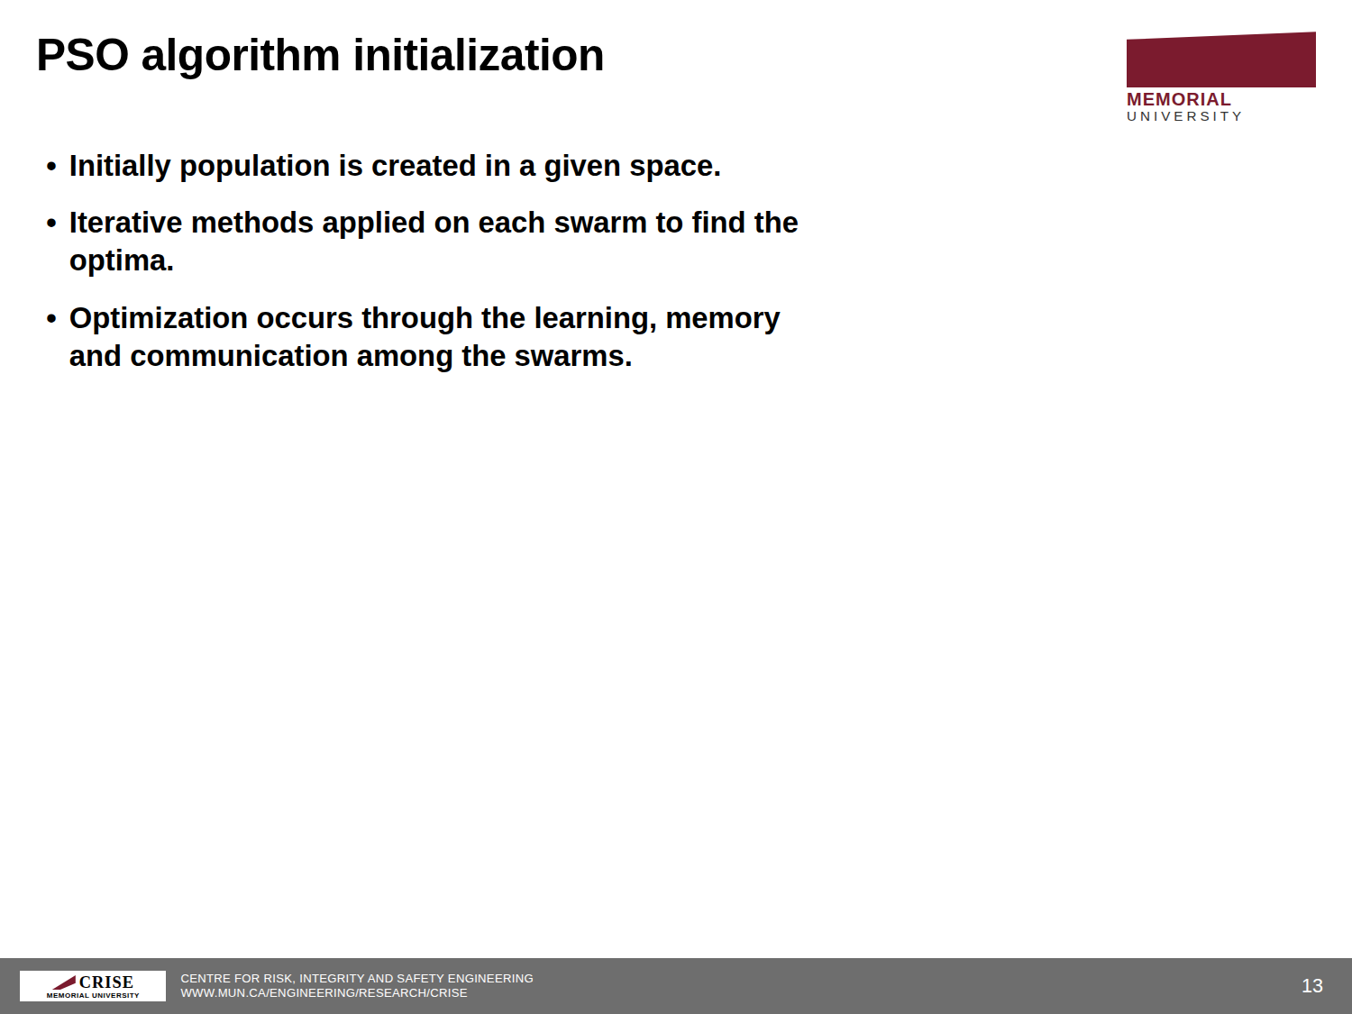PSO algorithm initialization
MEMORIAL
UNIVERSITY
Initially population is created in a given space.
Iterative methods applied on each swarm to find the optima.
Optimization occurs through the learning, memory and communication among the swarms.
CRISE
MEMORIAL UNIVERSITY
CENTRE FOR RISK, INTEGRITY AND SAFETY ENGINEERING
WWW.MUN.CA/ENGINEERING/RESEARCH/CRISE
13